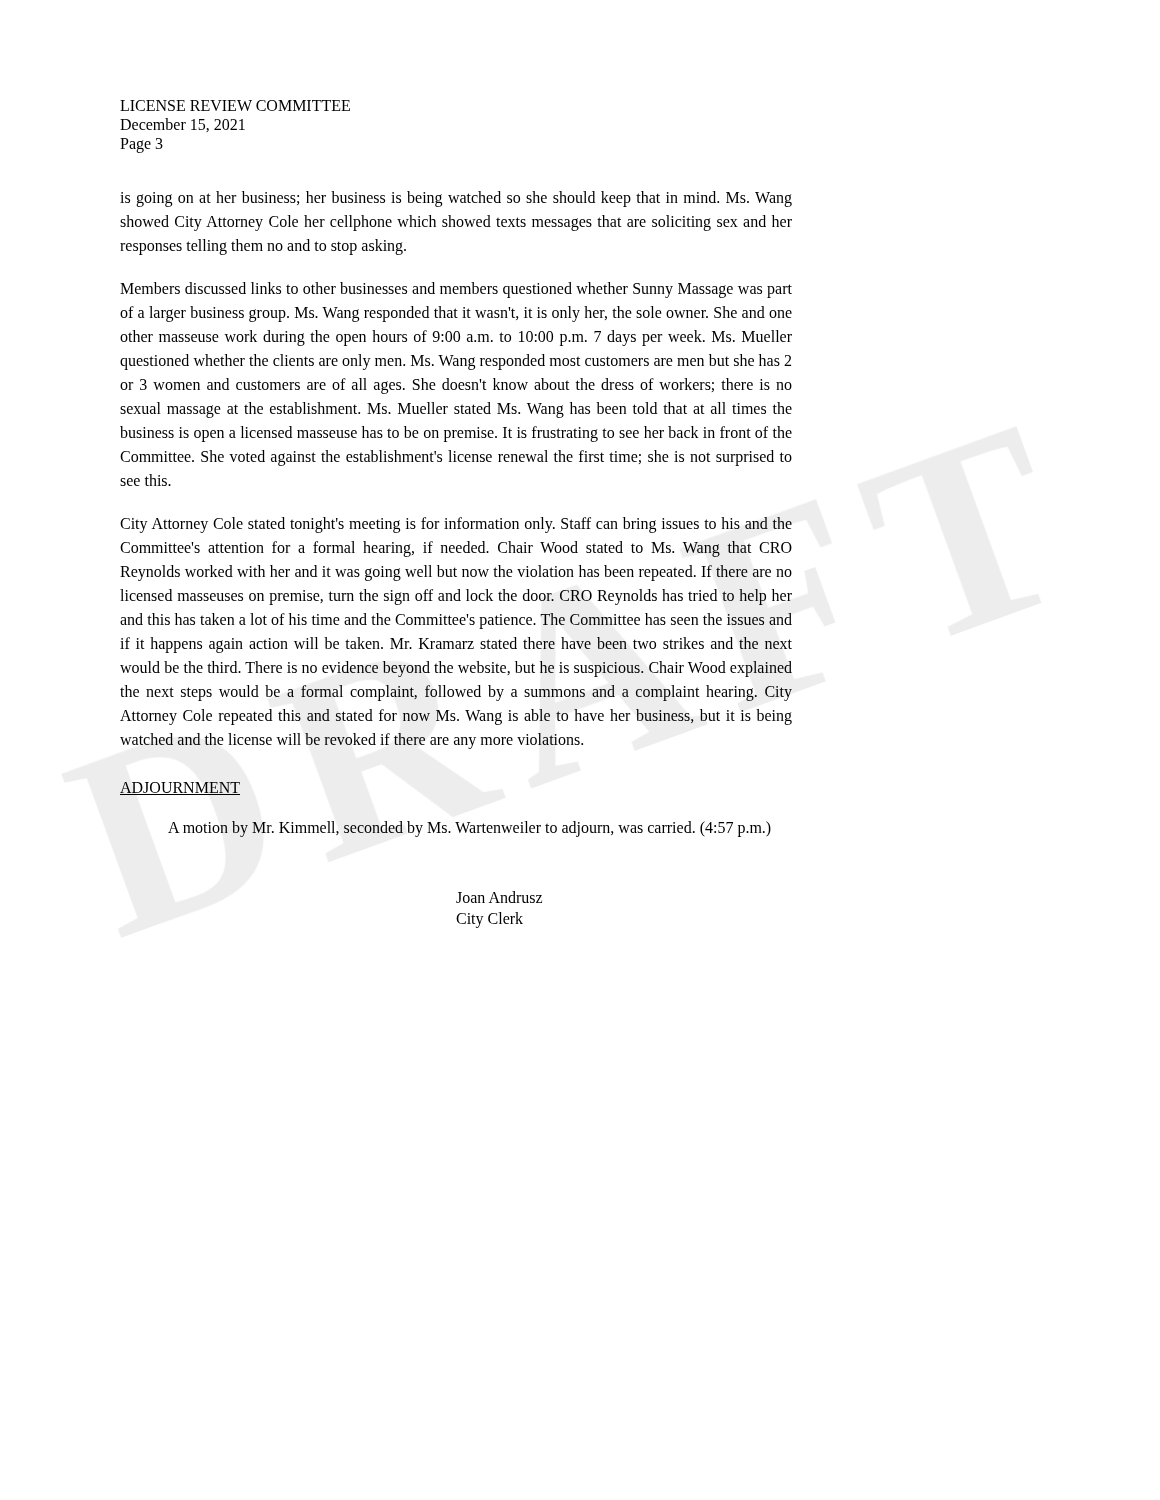DRAFT
LICENSE REVIEW COMMITTEE
December 15, 2021
Page 3
is going on at her business; her business is being watched so she should keep that in mind. Ms. Wang showed City Attorney Cole her cellphone which showed texts messages that are soliciting sex and her responses telling them no and to stop asking.
Members discussed links to other businesses and members questioned whether Sunny Massage was part of a larger business group. Ms. Wang responded that it wasn't, it is only her, the sole owner. She and one other masseuse work during the open hours of 9:00 a.m. to 10:00 p.m. 7 days per week. Ms. Mueller questioned whether the clients are only men. Ms. Wang responded most customers are men but she has 2 or 3 women and customers are of all ages. She doesn't know about the dress of workers; there is no sexual massage at the establishment. Ms. Mueller stated Ms. Wang has been told that at all times the business is open a licensed masseuse has to be on premise. It is frustrating to see her back in front of the Committee. She voted against the establishment's license renewal the first time; she is not surprised to see this.
City Attorney Cole stated tonight's meeting is for information only. Staff can bring issues to his and the Committee's attention for a formal hearing, if needed. Chair Wood stated to Ms. Wang that CRO Reynolds worked with her and it was going well but now the violation has been repeated. If there are no licensed masseuses on premise, turn the sign off and lock the door. CRO Reynolds has tried to help her and this has taken a lot of his time and the Committee's patience. The Committee has seen the issues and if it happens again action will be taken. Mr. Kramarz stated there have been two strikes and the next would be the third. There is no evidence beyond the website, but he is suspicious. Chair Wood explained the next steps would be a formal complaint, followed by a summons and a complaint hearing. City Attorney Cole repeated this and stated for now Ms. Wang is able to have her business, but it is being watched and the license will be revoked if there are any more violations.
ADJOURNMENT
A motion by Mr. Kimmell, seconded by Ms. Wartenweiler to adjourn, was carried. (4:57 p.m.)
Joan Andrusz
City Clerk